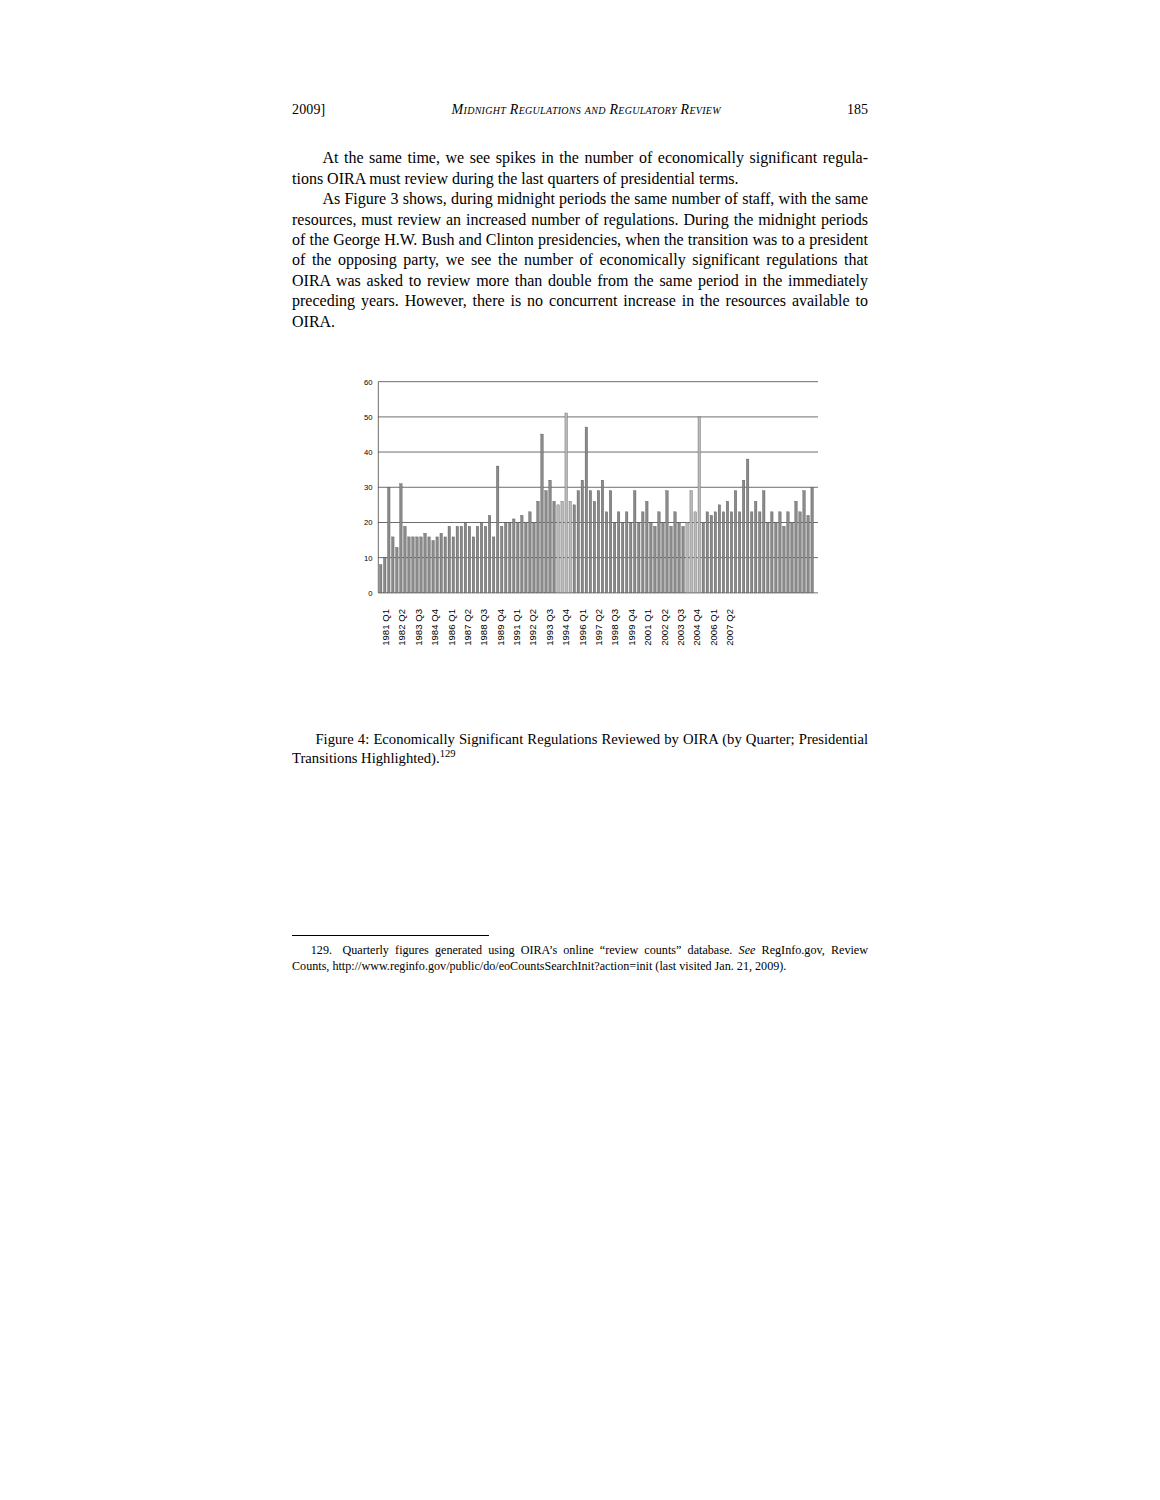2009]
Midnight Regulations and Regulatory Review
185
At the same time, we see spikes in the number of economically significant regulations OIRA must review during the last quarters of presidential terms.
As Figure 3 shows, during midnight periods the same number of staff, with the same resources, must review an increased number of regulations. During the midnight periods of the George H.W. Bush and Clinton presidencies, when the transition was to a president of the opposing party, we see the number of economically significant regulations that OIRA was asked to review more than double from the same period in the immediately preceding years. However, there is no concurrent increase in the resources available to OIRA.
60 50 40 30 20 10 0
1981 Q1 1982 Q2 1983 Q3 1984 Q4 1986 Q1 1987 Q2 1988 Q3 1989 Q4 1991 Q1 1992 Q2 1993 Q3 1994 Q4 1996 Q1 1997 Q2 1998 Q3 1999 Q4 2001 Q1 2002 Q2 2003 Q3 2004 Q4 2006 Q1 2007 Q2
Figure 4: Economically Significant Regulations Reviewed by OIRA (by Quarter; Presidential Transitions Highlighted).129
129. Quarterly figures generated using OIRA’s online “review counts” database. See RegInfo.gov, Review Counts, http://www.reginfo.gov/public/do/eoCountsSearchInit?action=init (last visited Jan. 21, 2009).